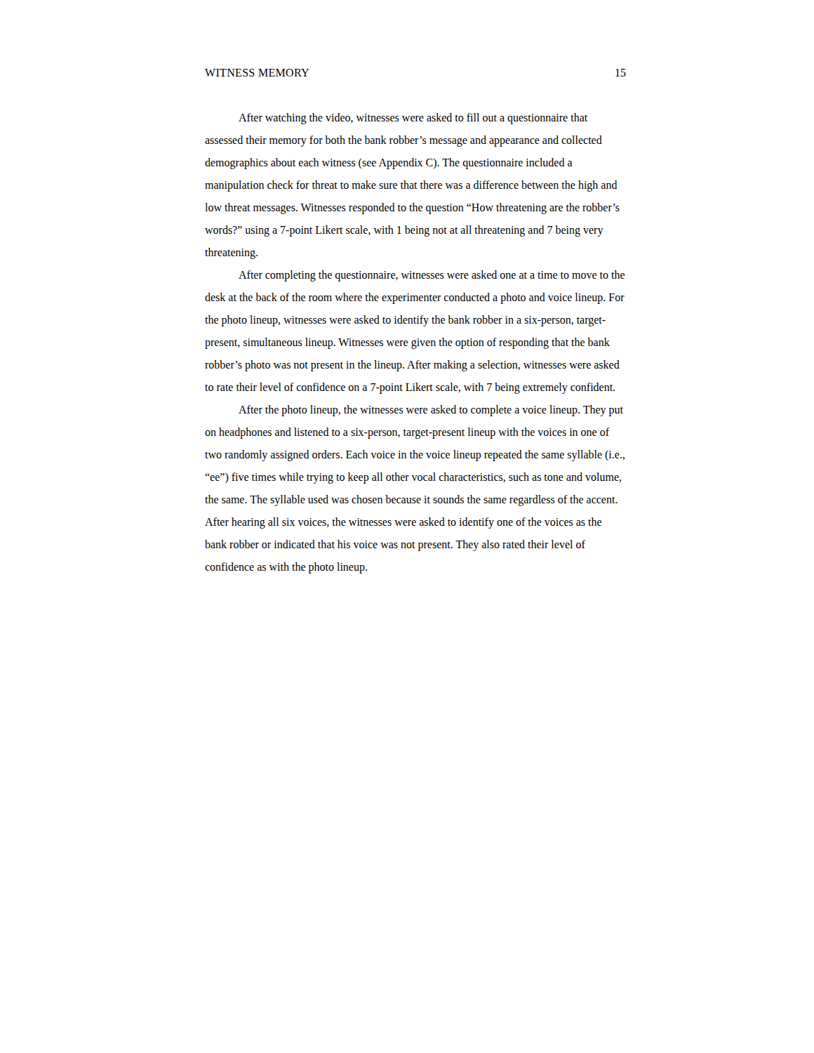Witness Memory 15
After watching the video, witnesses were asked to fill out a questionnaire that assessed their memory for both the bank robber’s message and appearance and collected demographics about each witness (see Appendix C). The questionnaire included a manipulation check for threat to make sure that there was a difference between the high and low threat messages. Witnesses responded to the question “How threatening are the robber’s words?” using a 7-point Likert scale, with 1 being not at all threatening and 7 being very threatening.
After completing the questionnaire, witnesses were asked one at a time to move to the desk at the back of the room where the experimenter conducted a photo and voice lineup. For the photo lineup, witnesses were asked to identify the bank robber in a six-person, target-present, simultaneous lineup. Witnesses were given the option of responding that the bank robber’s photo was not present in the lineup. After making a selection, witnesses were asked to rate their level of confidence on a 7-point Likert scale, with 7 being extremely confident.
After the photo lineup, the witnesses were asked to complete a voice lineup. They put on headphones and listened to a six-person, target-present lineup with the voices in one of two randomly assigned orders. Each voice in the voice lineup repeated the same syllable (i.e., “ee”) five times while trying to keep all other vocal characteristics, such as tone and volume, the same. The syllable used was chosen because it sounds the same regardless of the accent. After hearing all six voices, the witnesses were asked to identify one of the voices as the bank robber or indicated that his voice was not present. They also rated their level of confidence as with the photo lineup.